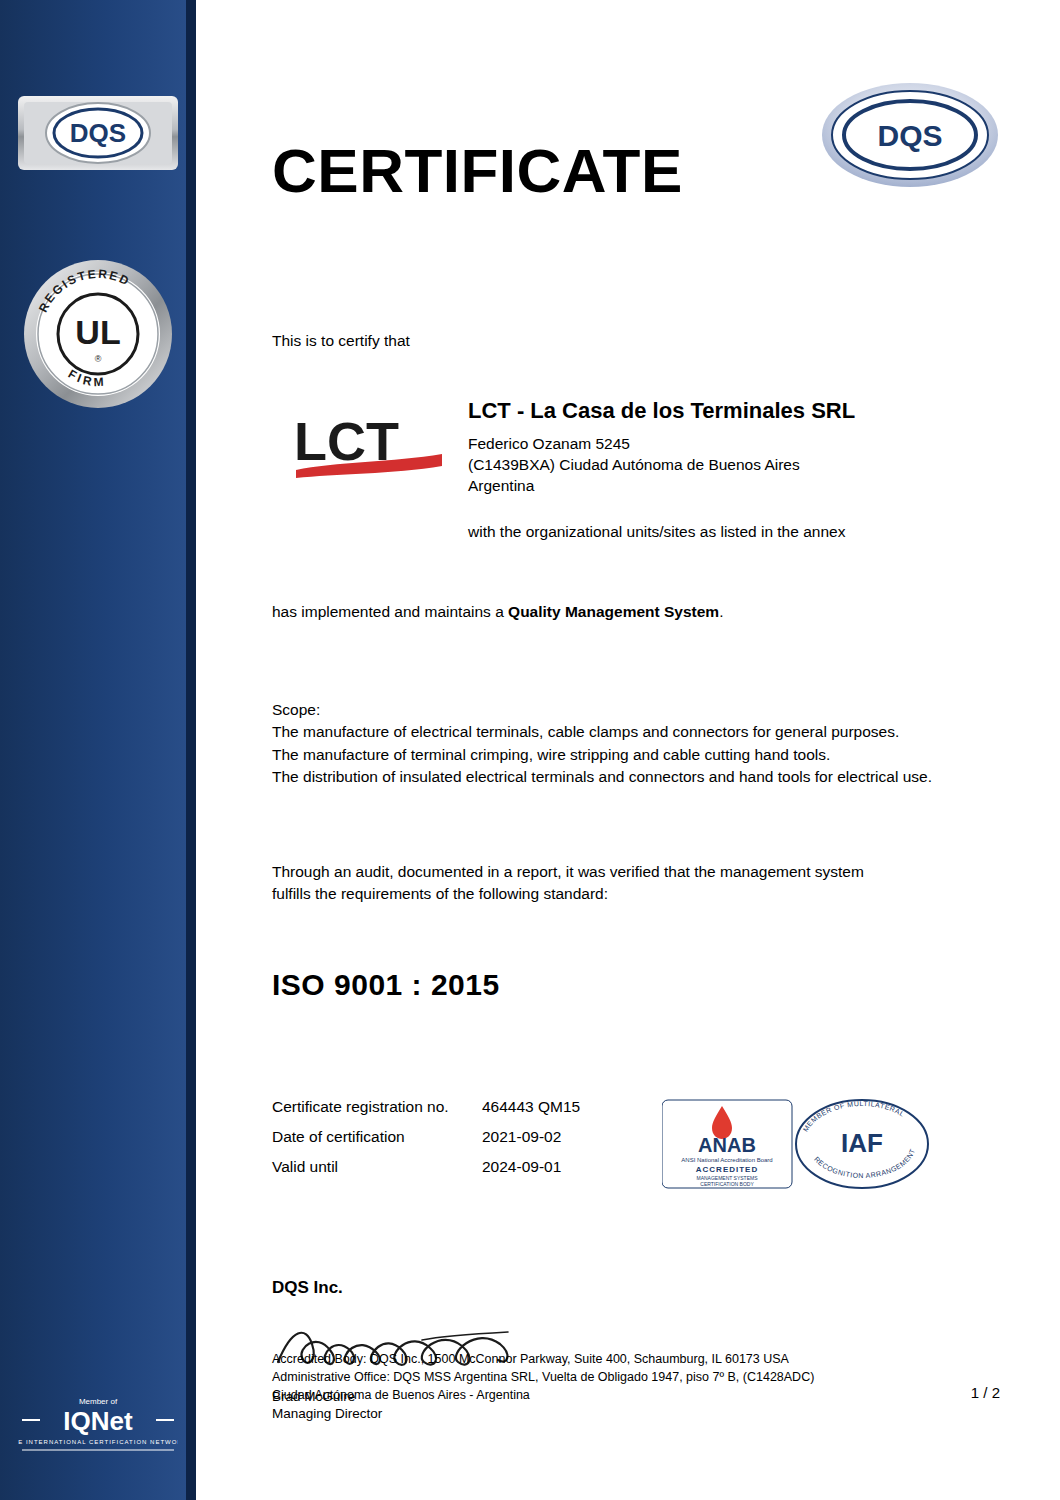DQS UL ® REGISTERED FIRM Member of IQNet THE INTERNATIONAL CERTIFICATION NETWORK DQS
CERTIFICATE
This is to certify that
LCT
LCT - La Casa de los Terminales SRL
Federico Ozanam 5245
(C1439BXA) Ciudad Autónoma de Buenos Aires
Argentina
with the organizational units/sites as listed in the annex
has implemented and maintains a Quality Management System.
Scope:
The manufacture of electrical terminals, cable clamps and connectors for general purposes.
The manufacture of terminal crimping, wire stripping and cable cutting hand tools.
The distribution of insulated electrical terminals and connectors and hand tools for electrical use.
Through an audit, documented in a report, it was verified that the management system
fulfills the requirements of the following standard:
ISO 9001 : 2015
| Certificate registration no. | 464443 QM15 |
| Date of certification | 2021-09-02 |
| Valid until | 2024-09-01 |
ANAB ANSI National Accreditation Board ACCREDITED MANAGEMENT SYSTEMS CERTIFICATION BODY MEMBER OF MULTILATERAL RECOGNITION ARRANGEMENT IAF
DQS Inc.
Brad McGuire
Managing Director
Accredited Body: DQS Inc., 1500 McConnor Parkway, Suite 400, Schaumburg, IL 60173 USA
Administrative Office: DQS MSS Argentina SRL, Vuelta de Obligado 1947, piso 7º B, (C1428ADC)
Ciudad Autónoma de Buenos Aires - Argentina 1 / 2